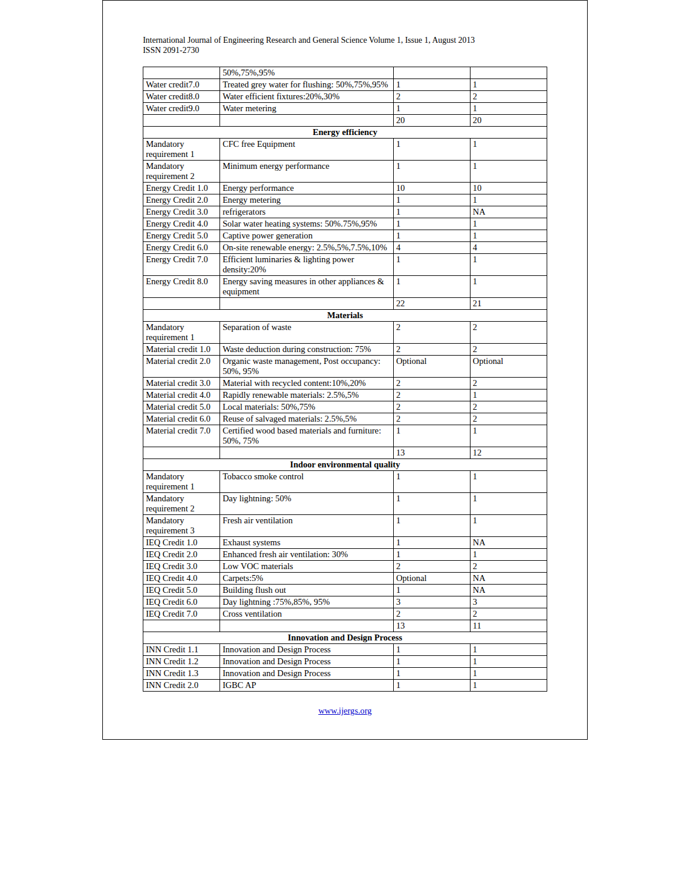International Journal of Engineering Research and General Science Volume 1, Issue 1, August 2013
ISSN 2091-2730
| | 50%,75%,95% | | |
| Water credit7.0 | Treated grey water for flushing: 50%,75%,95% | 1 | 1 |
| Water credit8.0 | Water efficient fixtures:20%,30% | 2 | 2 |
| Water credit9.0 | Water metering | 1 | 1 |
| | | 20 | 20 |
| Energy efficiency |
| Mandatory requirement 1 | CFC free Equipment | 1 | 1 |
| Mandatory requirement 2 | Minimum energy performance | 1 | 1 |
| Energy Credit 1.0 | Energy performance | 10 | 10 |
| Energy Credit 2.0 | Energy metering | 1 | 1 |
| Energy Credit 3.0 | refrigerators | 1 | NA |
| Energy Credit 4.0 | Solar water heating systems: 50%.75%,95% | 1 | 1 |
| Energy Credit 5.0 | Captive power generation | 1 | 1 |
| Energy Credit 6.0 | On-site renewable energy: 2.5%,5%,7.5%,10% | 4 | 4 |
| Energy Credit 7.0 | Efficient luminaries & lighting power density:20% | 1 | 1 |
| Energy Credit 8.0 | Energy saving measures in other appliances & equipment | 1 | 1 |
| | | 22 | 21 |
| Materials |
| Mandatory requirement 1 | Separation of waste | 2 | 2 |
| Material credit 1.0 | Waste deduction during construction: 75% | 2 | 2 |
| Material credit 2.0 | Organic waste management, Post occupancy: 50%, 95% | Optional | Optional |
| Material credit 3.0 | Material with recycled content:10%,20% | 2 | 2 |
| Material credit 4.0 | Rapidly renewable materials: 2.5%,5% | 2 | 1 |
| Material credit 5.0 | Local materials: 50%,75% | 2 | 2 |
| Material credit 6.0 | Reuse of salvaged materials: 2.5%,5% | 2 | 2 |
| Material credit 7.0 | Certified wood based materials and furniture: 50%, 75% | 1 | 1 |
| | | 13 | 12 |
| Indoor environmental quality |
| Mandatory requirement 1 | Tobacco smoke control | 1 | 1 |
| Mandatory requirement 2 | Day lightning: 50% | 1 | 1 |
| Mandatory requirement 3 | Fresh air ventilation | 1 | 1 |
| IEQ Credit 1.0 | Exhaust systems | 1 | NA |
| IEQ Credit 2.0 | Enhanced fresh air ventilation: 30% | 1 | 1 |
| IEQ Credit 3.0 | Low VOC materials | 2 | 2 |
| IEQ Credit 4.0 | Carpets:5% | Optional | NA |
| IEQ Credit 5.0 | Building flush out | 1 | NA |
| IEQ Credit 6.0 | Day lightning :75%,85%, 95% | 3 | 3 |
| IEQ Credit 7.0 | Cross ventilation | 2 | 2 |
| | | 13 | 11 |
| Innovation and Design Process |
| INN Credit 1.1 | Innovation and Design Process | 1 | 1 |
| INN Credit 1.2 | Innovation and Design Process | 1 | 1 |
| INN Credit 1.3 | Innovation and Design Process | 1 | 1 |
| INN Credit 2.0 | IGBC AP | 1 | 1 |
www.ijergs.org